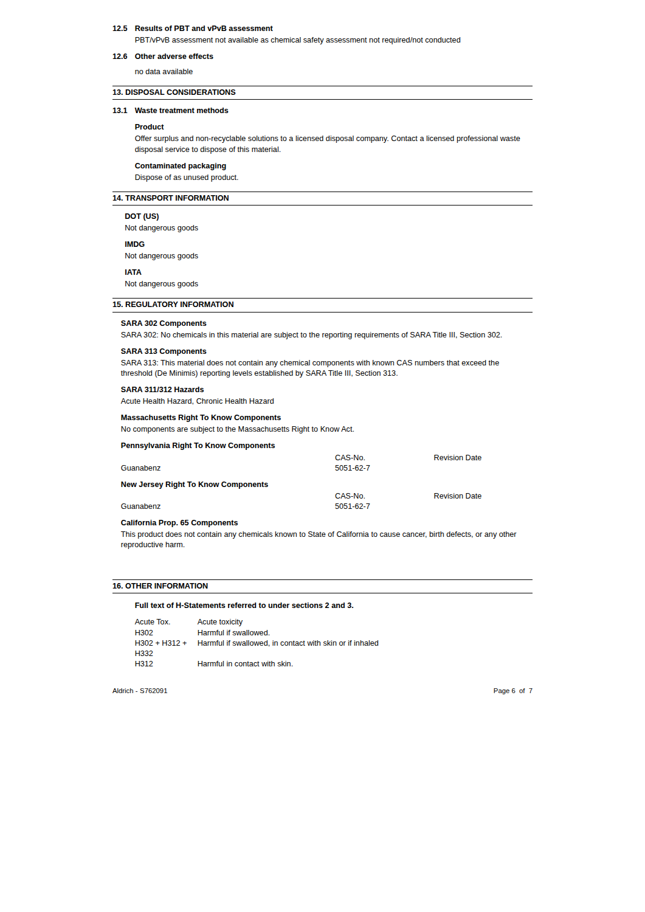12.5
Results of PBT and vPvB assessment
PBT/vPvB assessment not available as chemical safety assessment not required/not conducted
12.6
Other adverse effects
no data available
13. DISPOSAL CONSIDERATIONS
13.1
Waste treatment methods
Product
Offer surplus and non-recyclable solutions to a licensed disposal company. Contact a licensed professional waste disposal service to dispose of this material.
Contaminated packaging
Dispose of as unused product.
14. TRANSPORT INFORMATION
DOT (US)
Not dangerous goods
IMDG
Not dangerous goods
IATA
Not dangerous goods
15. REGULATORY INFORMATION
SARA 302 Components
SARA 302: No chemicals in this material are subject to the reporting requirements of SARA Title III, Section 302.
SARA 313 Components
SARA 313: This material does not contain any chemical components with known CAS numbers that exceed the threshold (De Minimis) reporting levels established by SARA Title III, Section 313.
SARA 311/312 Hazards
Acute Health Hazard, Chronic Health Hazard
Massachusetts Right To Know Components
No components are subject to the Massachusetts Right to Know Act.
Pennsylvania Right To Know Components
| | CAS-No. | Revision Date |
| Guanabenz | 5051-62-7 | |
New Jersey Right To Know Components
| | CAS-No. | Revision Date |
| Guanabenz | 5051-62-7 | |
California Prop. 65 Components
This product does not contain any chemicals known to State of California to cause cancer, birth defects, or any other reproductive harm.
16. OTHER INFORMATION
Full text of H-Statements referred to under sections 2 and 3.
| Acute Tox. | Acute toxicity |
| H302 | Harmful if swallowed. |
| H302 + H312 + H332 | Harmful if swallowed, in contact with skin or if inhaled |
| H312 | Harmful in contact with skin. |
Aldrich - S762091
Page 6 of 7